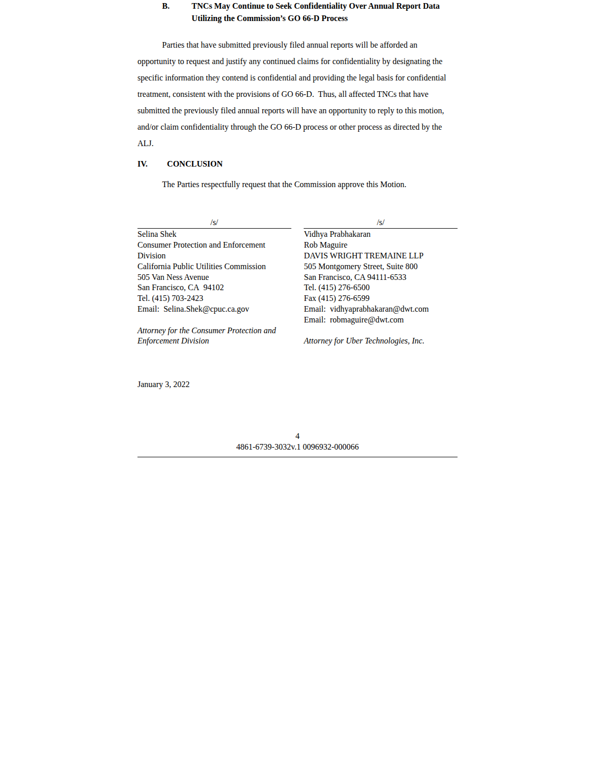B.
TNCs May Continue to Seek Confidentiality Over Annual Report Data Utilizing the Commission’s GO 66-D Process
Parties that have submitted previously filed annual reports will be afforded an opportunity to request and justify any continued claims for confidentiality by designating the specific information they contend is confidential and providing the legal basis for confidential treatment, consistent with the provisions of GO 66-D. Thus, all affected TNCs that have submitted the previously filed annual reports will have an opportunity to reply to this motion, and/or claim confidentiality through the GO 66-D process or other process as directed by the ALJ.
IV.
CONCLUSION
The Parties respectfully request that the Commission approve this Motion.
/s/
Selina Shek
Consumer Protection and Enforcement Division
California Public Utilities Commission
505 Van Ness Avenue
San Francisco, CA 94102
Tel. (415) 703-2423
Email: Selina.Shek@cpuc.ca.gov
Attorney for the Consumer Protection and
Enforcement Division
/s/
Vidhya Prabhakaran
Rob Maguire
DAVIS WRIGHT TREMAINE LLP
505 Montgomery Street, Suite 800
San Francisco, CA 94111-6533
Tel. (415) 276-6500
Fax (415) 276-6599
Email: vidhyaprabhakaran@dwt.com
Email: robmaguire@dwt.com
Attorney for Uber Technologies, Inc.
January 3, 2022
4
4861-6739-3032v.1 0096932-000066